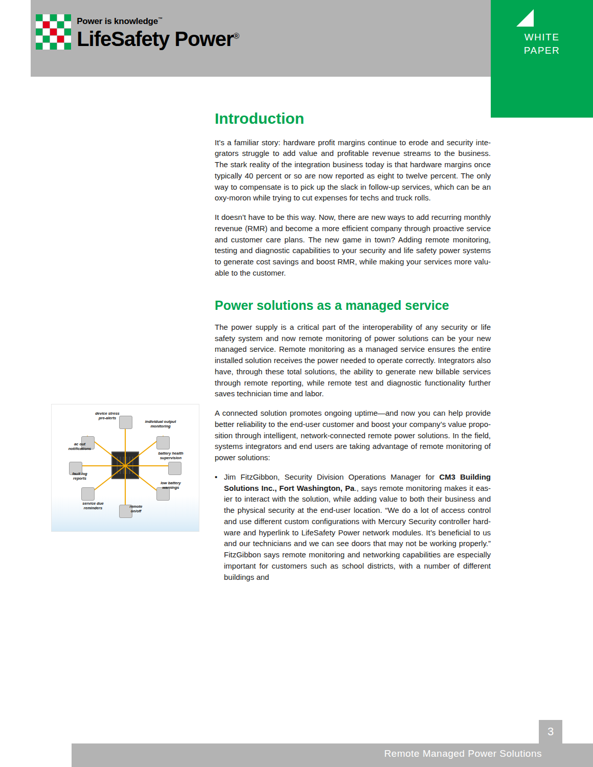Power is knowledge™
LifeSafety Power®
WHITE
PAPER
Introduction
It’s a familiar story: hardware profit margins continue to erode and security integrators struggle to add value and profitable revenue streams to the business. The stark reality of the integration business today is that hardware margins once typically 40 percent or so are now reported as eight to twelve percent. The only way to compensate is to pick up the slack in follow-up services, which can be an oxy-moron while trying to cut expenses for techs and truck rolls.
It doesn’t have to be this way. Now, there are new ways to add recurring monthly revenue (RMR) and become a more efficient company through proactive service and customer care plans. The new game in town? Adding remote monitoring, testing and diagnostic capabilities to your security and life safety power systems to generate cost savings and boost RMR, while making your services more valuable to the customer.
Power solutions as a managed service
The power supply is a critical part of the interoperability of any security or life safety system and now remote monitoring of power solutions can be your new managed service. Remote monitoring as a managed service ensures the entire installed solution receives the power needed to operate correctly. Integrators also have, through these total solutions, the ability to generate new billable services through remote reporting, while remote test and diagnostic functionality further saves technician time and labor.
A connected solution promotes ongoing uptime—and now you can help provide better reliability to the end-user customer and boost your company’s value proposition through intelligent, network-connected remote power solutions. In the field, systems integrators and end users are taking advantage of remote monitoring of power solutions:
Jim FitzGibbon, Security Division Operations Manager for CM3 Building Solutions Inc., Fort Washington, Pa., says remote monitoring makes it easier to interact with the solution, while adding value to both their business and the physical security at the end-user location. “We do a lot of access control and use different custom configurations with Mercury Security controller hardware and hyperlink to LifeSafety Power network modules. It’s beneficial to us and our technicians and we can see doors that may not be working properly.” FitzGibbon says remote monitoring and networking capabilities are especially important for customers such as school districts, with a number of different buildings and
device stress
pre-alerts
individual output
monitoring
battery health
supervision
low battery
warnings
remote
on/off
service due
reminders
fault log
reports
ac out
notifications
Remote Managed Power Solutions
3